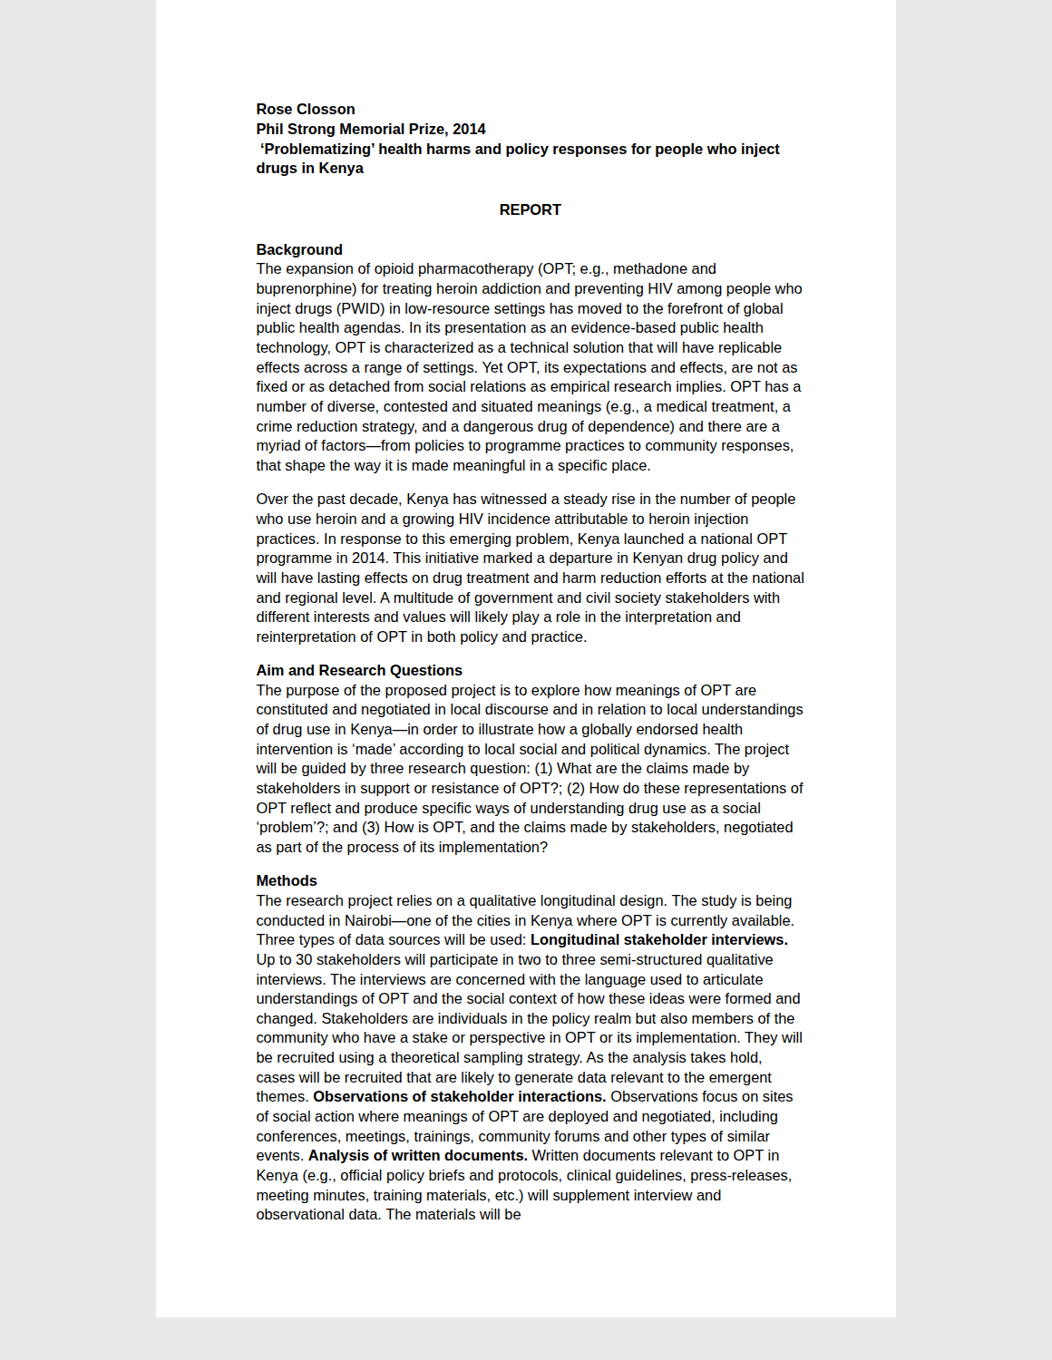Rose Closson
Phil Strong Memorial Prize, 2014
‘Problematizing’ health harms and policy responses for people who inject drugs in Kenya
REPORT
Background
The expansion of opioid pharmacotherapy (OPT; e.g., methadone and buprenorphine) for treating heroin addiction and preventing HIV among people who inject drugs (PWID) in low-resource settings has moved to the forefront of global public health agendas. In its presentation as an evidence-based public health technology, OPT is characterized as a technical solution that will have replicable effects across a range of settings. Yet OPT, its expectations and effects, are not as fixed or as detached from social relations as empirical research implies. OPT has a number of diverse, contested and situated meanings (e.g., a medical treatment, a crime reduction strategy, and a dangerous drug of dependence) and there are a myriad of factors—from policies to programme practices to community responses, that shape the way it is made meaningful in a specific place.
Over the past decade, Kenya has witnessed a steady rise in the number of people who use heroin and a growing HIV incidence attributable to heroin injection practices. In response to this emerging problem, Kenya launched a national OPT programme in 2014. This initiative marked a departure in Kenyan drug policy and will have lasting effects on drug treatment and harm reduction efforts at the national and regional level. A multitude of government and civil society stakeholders with different interests and values will likely play a role in the interpretation and reinterpretation of OPT in both policy and practice.
Aim and Research Questions
The purpose of the proposed project is to explore how meanings of OPT are constituted and negotiated in local discourse and in relation to local understandings of drug use in Kenya—in order to illustrate how a globally endorsed health intervention is ‘made’ according to local social and political dynamics. The project will be guided by three research question: (1) What are the claims made by stakeholders in support or resistance of OPT?; (2) How do these representations of OPT reflect and produce specific ways of understanding drug use as a social ‘problem’?; and (3) How is OPT, and the claims made by stakeholders, negotiated as part of the process of its implementation?
Methods
The research project relies on a qualitative longitudinal design. The study is being conducted in Nairobi—one of the cities in Kenya where OPT is currently available. Three types of data sources will be used: Longitudinal stakeholder interviews. Up to 30 stakeholders will participate in two to three semi-structured qualitative interviews. The interviews are concerned with the language used to articulate understandings of OPT and the social context of how these ideas were formed and changed. Stakeholders are individuals in the policy realm but also members of the community who have a stake or perspective in OPT or its implementation. They will be recruited using a theoretical sampling strategy. As the analysis takes hold, cases will be recruited that are likely to generate data relevant to the emergent themes. Observations of stakeholder interactions. Observations focus on sites of social action where meanings of OPT are deployed and negotiated, including conferences, meetings, trainings, community forums and other types of similar events. Analysis of written documents. Written documents relevant to OPT in Kenya (e.g., official policy briefs and protocols, clinical guidelines, press-releases, meeting minutes, training materials, etc.) will supplement interview and observational data. The materials will be